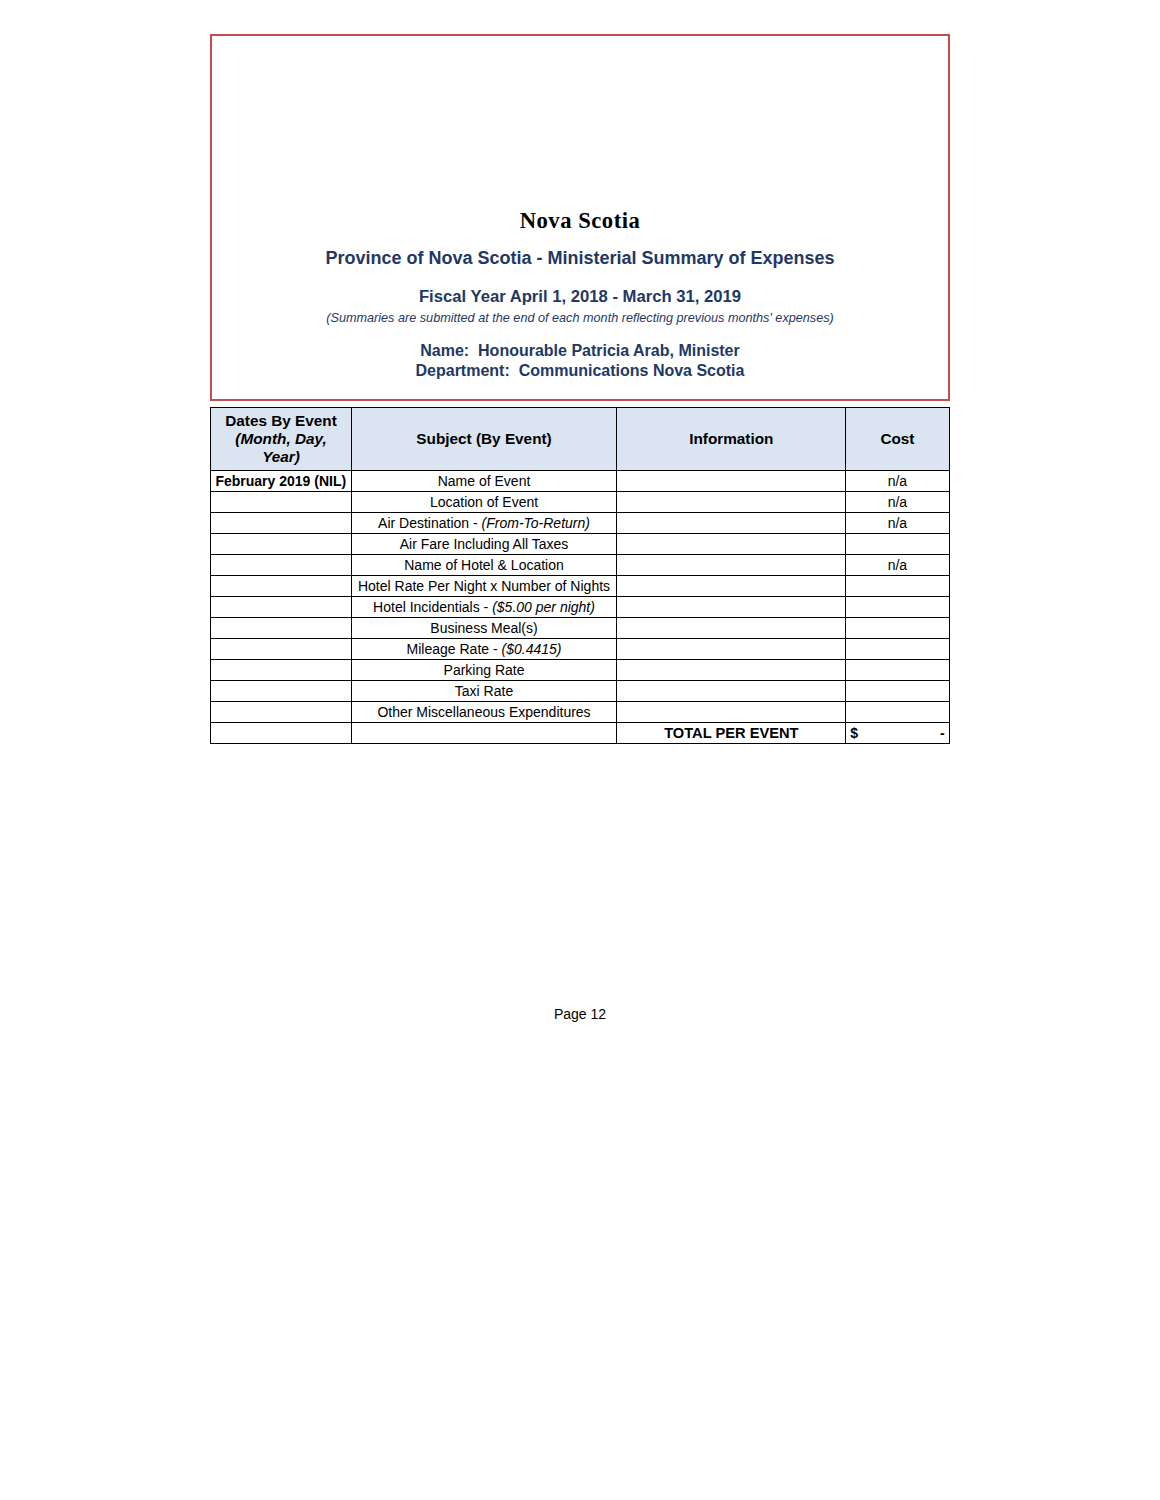Nova Scotia
Province of Nova Scotia - Ministerial Summary of Expenses
Fiscal Year April 1, 2018 - March 31, 2019
(Summaries are submitted at the end of each month reflecting previous months' expenses)
Name: Honourable Patricia Arab, Minister
Department: Communications Nova Scotia
| Dates By Event (Month, Day, Year) | Subject (By Event) | Information | Cost |
| --- | --- | --- | --- |
| February 2019 (NIL) | Name of Event | | n/a |
| | Location of Event | | n/a |
| | Air Destination - (From-To-Return) | | n/a |
| | Air Fare Including All Taxes | | |
| | Name of Hotel & Location | | n/a |
| | Hotel Rate Per Night x Number of Nights | | |
| | Hotel Incidentials - ($5.00 per night) | | |
| | Business Meal(s) | | |
| | Mileage Rate - ($0.4415) | | |
| | Parking Rate | | |
| | Taxi Rate | | |
| | Other Miscellaneous Expenditures | | |
| | | TOTAL PER EVENT | $ - |
Page 12